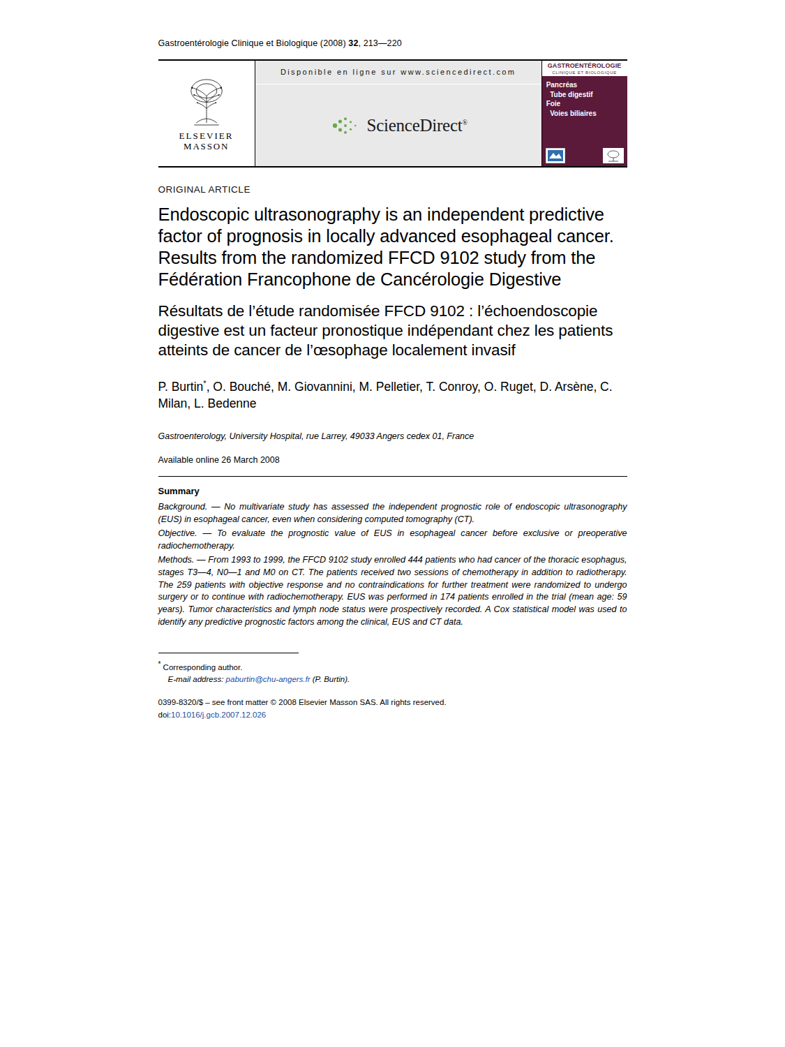Gastroentérologie Clinique et Biologique (2008) 32, 213—220
ELSEVIERMASSON
Disponible en ligne sur www.sciencedirect.com
ScienceDirect®
GASTROENTÉROLOGIE CLINIQUE ET BIOLOGIQUE
Pancréas
Tube digestif
Foie
Voies biliaires
ORIGINAL ARTICLE
Endoscopic ultrasonography is an independent predictive factor of prognosis in locally advanced esophageal cancer. Results from the randomized FFCD 9102 study from the Fédération Francophone de Cancérologie Digestive
Résultats de l’étude randomisée FFCD 9102 : l’échoendoscopie digestive est un facteur pronostique indépendant chez les patients atteints de cancer de l’œsophage localement invasif
P. Burtin*, O. Bouché, M. Giovannini, M. Pelletier, T. Conroy, O. Ruget, D. Arsène, C. Milan, L. Bedenne
Gastroenterology, University Hospital, rue Larrey, 49033 Angers cedex 01, France
Available online 26 March 2008
Summary
Background. — No multivariate study has assessed the independent prognostic role of endoscopic ultrasonography (EUS) in esophageal cancer, even when considering computed tomography (CT).
Objective. — To evaluate the prognostic value of EUS in esophageal cancer before exclusive or preoperative radiochemotherapy.
Methods. — From 1993 to 1999, the FFCD 9102 study enrolled 444 patients who had cancer of the thoracic esophagus, stages T3—4, N0—1 and M0 on CT. The patients received two sessions of chemotherapy in addition to radiotherapy. The 259 patients with objective response and no contraindications for further treatment were randomized to undergo surgery or to continue with radiochemotherapy. EUS was performed in 174 patients enrolled in the trial (mean age: 59 years). Tumor characteristics and lymph node status were prospectively recorded. A Cox statistical model was used to identify any predictive prognostic factors among the clinical, EUS and CT data.
* Corresponding author.
E-mail address: paburtin@chu-angers.fr (P. Burtin).
0399-8320/$ – see front matter © 2008 Elsevier Masson SAS. All rights reserved.
doi:10.1016/j.gcb.2007.12.026